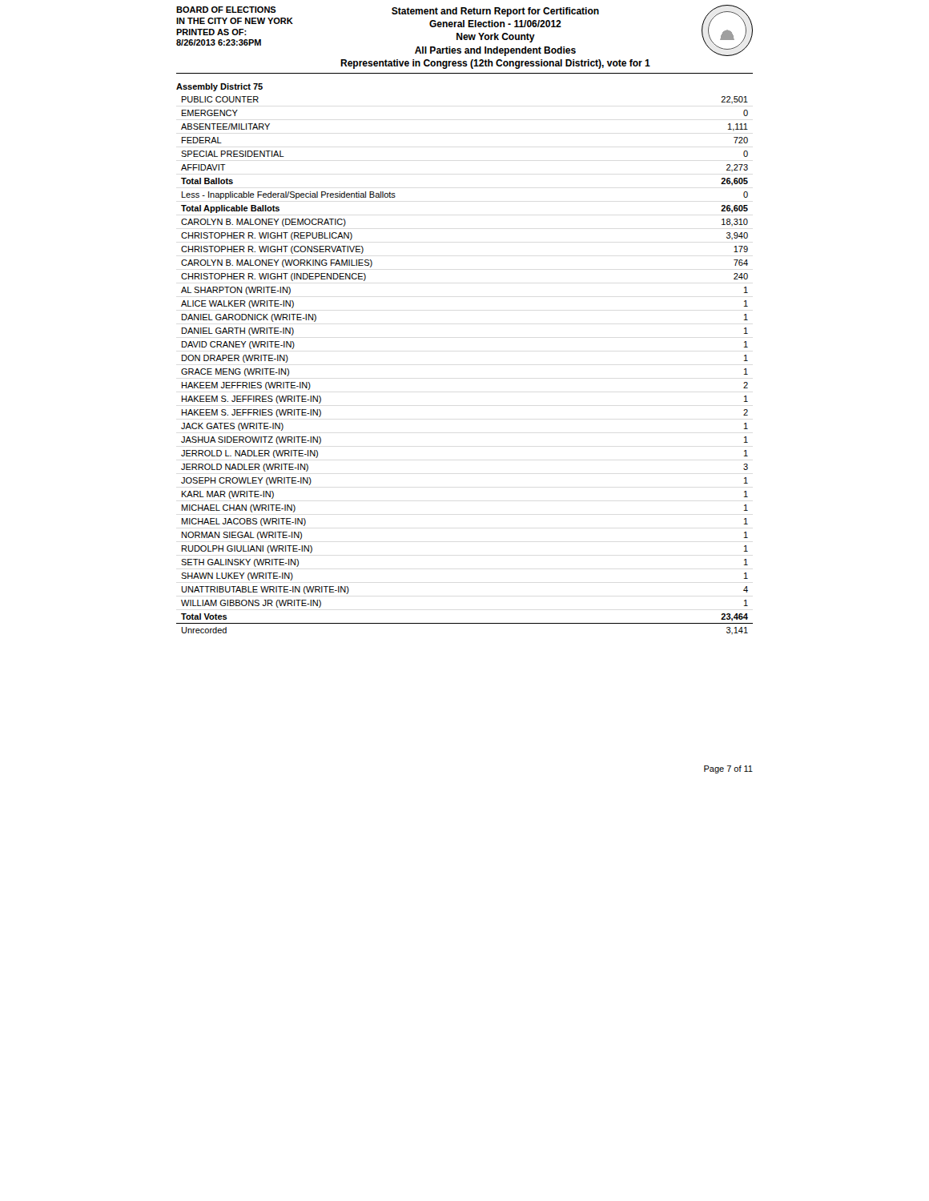BOARD OF ELECTIONS
IN THE CITY OF NEW YORK
PRINTED AS OF:
8/26/2013 6:23:36PM
Statement and Return Report for Certification
General Election - 11/06/2012
New York County
All Parties and Independent Bodies
Representative in Congress (12th Congressional District), vote for 1
Assembly District 75
| PUBLIC COUNTER | 22,501 |
| EMERGENCY | 0 |
| ABSENTEE/MILITARY | 1,111 |
| FEDERAL | 720 |
| SPECIAL PRESIDENTIAL | 0 |
| AFFIDAVIT | 2,273 |
| Total Ballots | 26,605 |
| Less - Inapplicable Federal/Special Presidential Ballots | 0 |
| Total Applicable Ballots | 26,605 |
| CAROLYN B. MALONEY (DEMOCRATIC) | 18,310 |
| CHRISTOPHER R. WIGHT (REPUBLICAN) | 3,940 |
| CHRISTOPHER R. WIGHT (CONSERVATIVE) | 179 |
| CAROLYN B. MALONEY (WORKING FAMILIES) | 764 |
| CHRISTOPHER R. WIGHT (INDEPENDENCE) | 240 |
| AL SHARPTON (WRITE-IN) | 1 |
| ALICE WALKER (WRITE-IN) | 1 |
| DANIEL GARODNICK (WRITE-IN) | 1 |
| DANIEL GARTH (WRITE-IN) | 1 |
| DAVID CRANEY (WRITE-IN) | 1 |
| DON DRAPER (WRITE-IN) | 1 |
| GRACE MENG (WRITE-IN) | 1 |
| HAKEEM JEFFRIES (WRITE-IN) | 2 |
| HAKEEM S. JEFFIRES (WRITE-IN) | 1 |
| HAKEEM S. JEFFRIES (WRITE-IN) | 2 |
| JACK GATES (WRITE-IN) | 1 |
| JASHUA SIDEROWITZ (WRITE-IN) | 1 |
| JERROLD L. NADLER (WRITE-IN) | 1 |
| JERROLD NADLER (WRITE-IN) | 3 |
| JOSEPH CROWLEY (WRITE-IN) | 1 |
| KARL MAR (WRITE-IN) | 1 |
| MICHAEL CHAN (WRITE-IN) | 1 |
| MICHAEL JACOBS (WRITE-IN) | 1 |
| NORMAN SIEGAL (WRITE-IN) | 1 |
| RUDOLPH GIULIANI (WRITE-IN) | 1 |
| SETH GALINSKY (WRITE-IN) | 1 |
| SHAWN LUKEY (WRITE-IN) | 1 |
| UNATTRIBUTABLE WRITE-IN (WRITE-IN) | 4 |
| WILLIAM GIBBONS JR (WRITE-IN) | 1 |
| Total Votes | 23,464 |
| Unrecorded | 3,141 |
Page 7 of 11